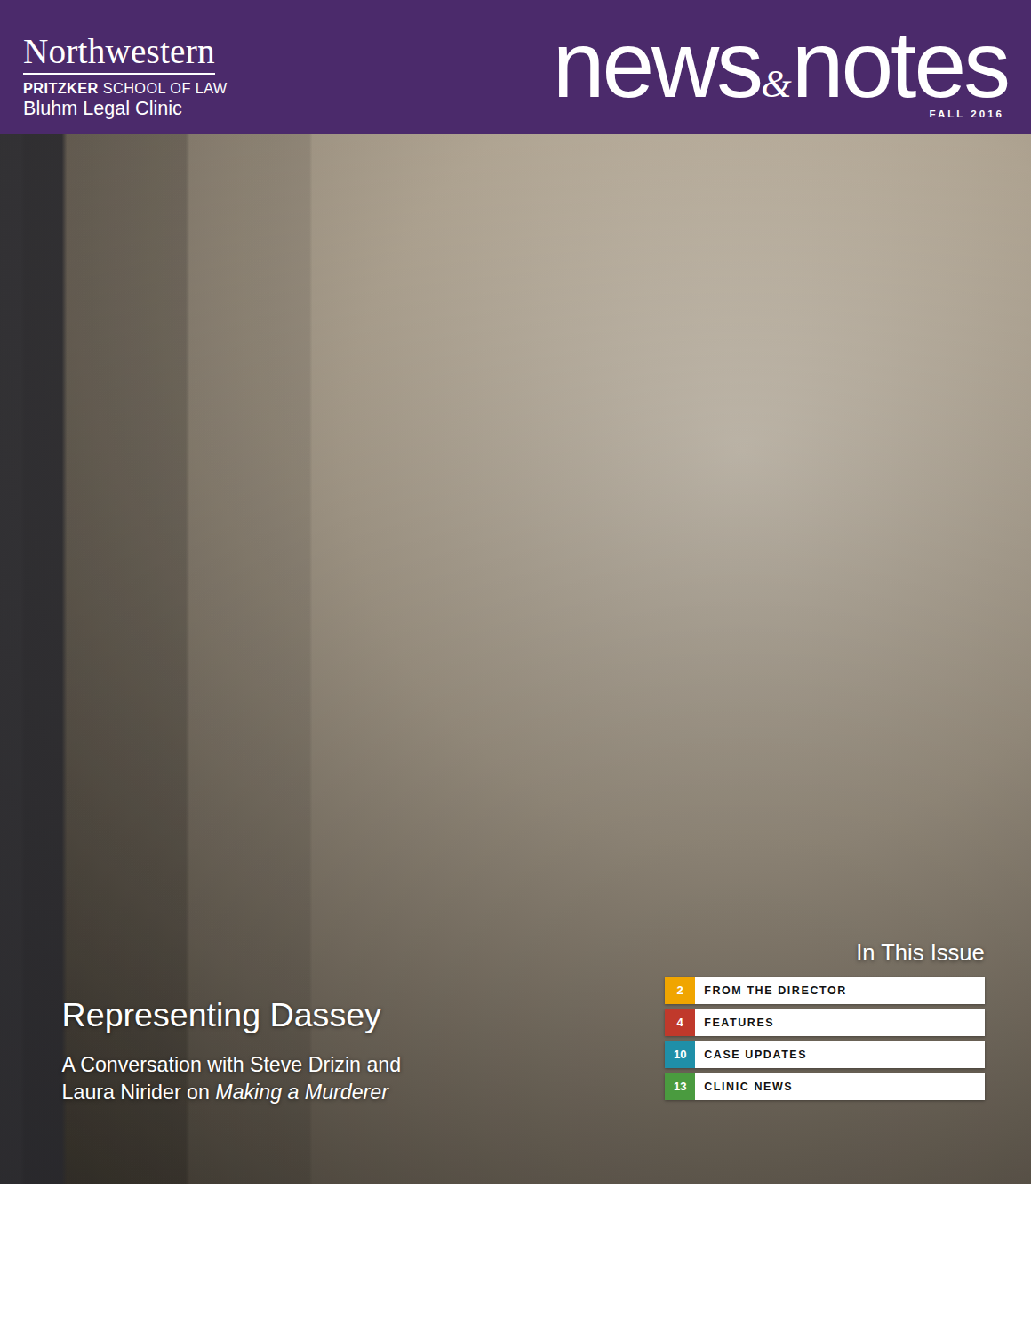Northwestern Pritzker School of Law Bluhm Legal Clinic
news&notes
FALL 2016
Representing Dassey
A Conversation with Steve Drizin and
Laura Nirider on Making a Murderer
In This Issue
2 From the Director
4 Features
10 Case Updates
13 Clinic News